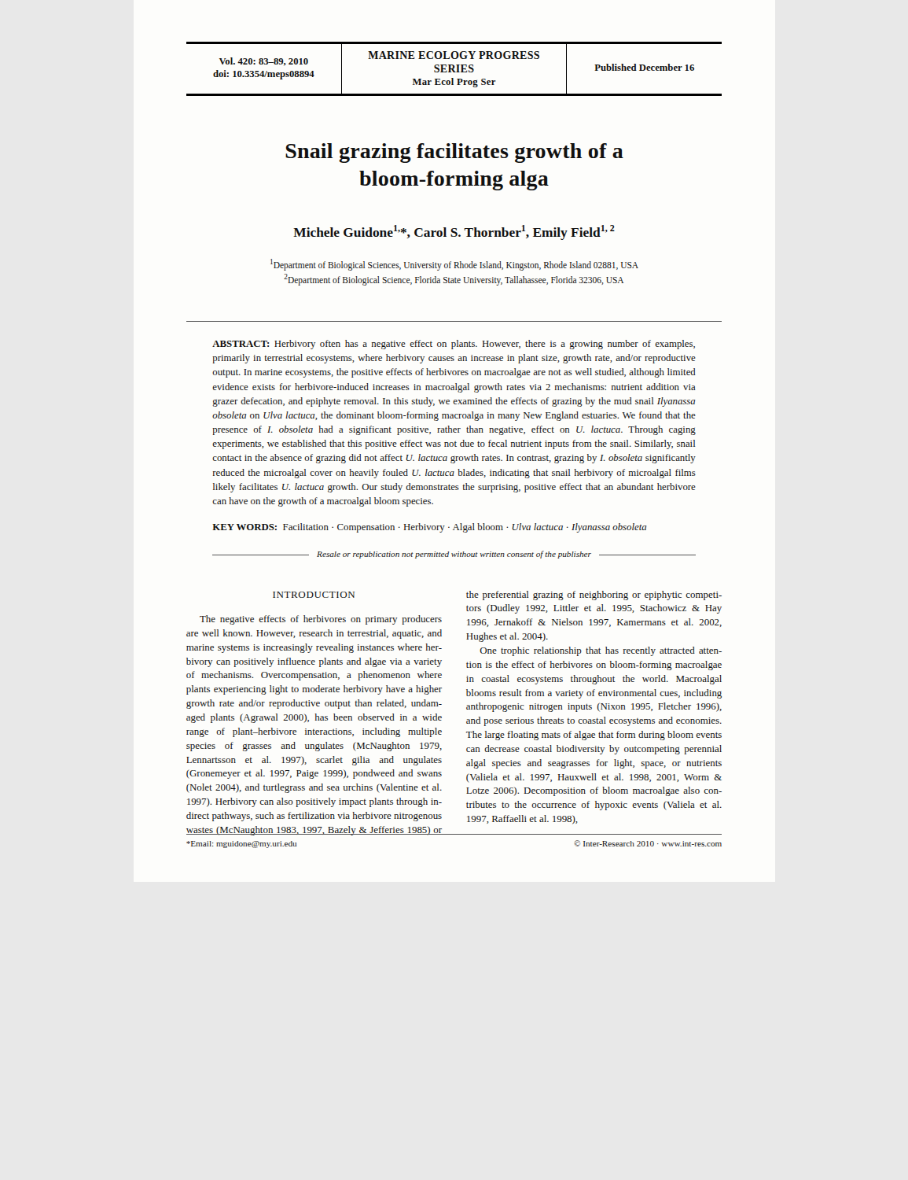Vol. 420: 83–89, 2010
doi: 10.3354/meps08894
MARINE ECOLOGY PROGRESS SERIES
Mar Ecol Prog Ser
Published December 16
Snail grazing facilitates growth of a
bloom-forming alga
Michele Guidone1,*, Carol S. Thornber1, Emily Field1, 2
1Department of Biological Sciences, University of Rhode Island, Kingston, Rhode Island 02881, USA
2Department of Biological Science, Florida State University, Tallahassee, Florida 32306, USA
ABSTRACT: Herbivory often has a negative effect on plants. However, there is a growing number of examples, primarily in terrestrial ecosystems, where herbivory causes an increase in plant size, growth rate, and/or reproductive output. In marine ecosystems, the positive effects of herbivores on macroalgae are not as well studied, although limited evidence exists for herbivore-induced increases in macroalgal growth rates via 2 mechanisms: nutrient addition via grazer defecation, and epiphyte removal. In this study, we examined the effects of grazing by the mud snail Ilyanassa obsoleta on Ulva lactuca, the dominant bloom-forming macroalga in many New England estuaries. We found that the presence of I. obsoleta had a significant positive, rather than negative, effect on U. lactuca. Through caging experiments, we established that this positive effect was not due to fecal nutrient inputs from the snail. Similarly, snail contact in the absence of grazing did not affect U. lactuca growth rates. In contrast, grazing by I. obsoleta significantly reduced the microalgal cover on heavily fouled U. lactuca blades, indicating that snail herbivory of microalgal films likely facilitates U. lactuca growth. Our study demonstrates the surprising, positive effect that an abundant herbivore can have on the growth of a macroalgal bloom species.
KEY WORDS: Facilitation · Compensation · Herbivory · Algal bloom · Ulva lactuca · Ilyanassa obsoleta
Resale or republication not permitted without written consent of the publisher
INTRODUCTION
The negative effects of herbivores on primary producers are well known. However, research in terrestrial, aquatic, and marine systems is increasingly revealing instances where herbivory can positively influence plants and algae via a variety of mechanisms. Overcompensation, a phenomenon where plants experiencing light to moderate herbivory have a higher growth rate and/or reproductive output than related, undamaged plants (Agrawal 2000), has been observed in a wide range of plant–herbivore interactions, including multiple species of grasses and ungulates (McNaughton 1979, Lennartsson et al. 1997), scarlet gilia and ungulates (Gronemeyer et al. 1997, Paige 1999), pondweed and swans (Nolet 2004), and turtlegrass and sea urchins (Valentine et al. 1997). Herbivory can also positively impact plants through indirect pathways, such as fertilization via herbivore nitrogenous wastes (McNaughton 1983, 1997, Bazely & Jefferies 1985) or the preferential grazing of neighboring or epiphytic competitors (Dudley 1992, Littler et al. 1995, Stachowicz & Hay 1996, Jernakoff & Nielson 1997, Kamermans et al. 2002, Hughes et al. 2004).
One trophic relationship that has recently attracted attention is the effect of herbivores on bloom-forming macroalgae in coastal ecosystems throughout the world. Macroalgal blooms result from a variety of environmental cues, including anthropogenic nitrogen inputs (Nixon 1995, Fletcher 1996), and pose serious threats to coastal ecosystems and economies. The large floating mats of algae that form during bloom events can decrease coastal biodiversity by outcompeting perennial algal species and seagrasses for light, space, or nutrients (Valiela et al. 1997, Hauxwell et al. 1998, 2001, Worm & Lotze 2006). Decomposition of bloom macroalgae also contributes to the occurrence of hypoxic events (Valiela et al. 1997, Raffaelli et al. 1998),
*Email: mguidone@my.uri.edu
© Inter-Research 2010 · www.int-res.com